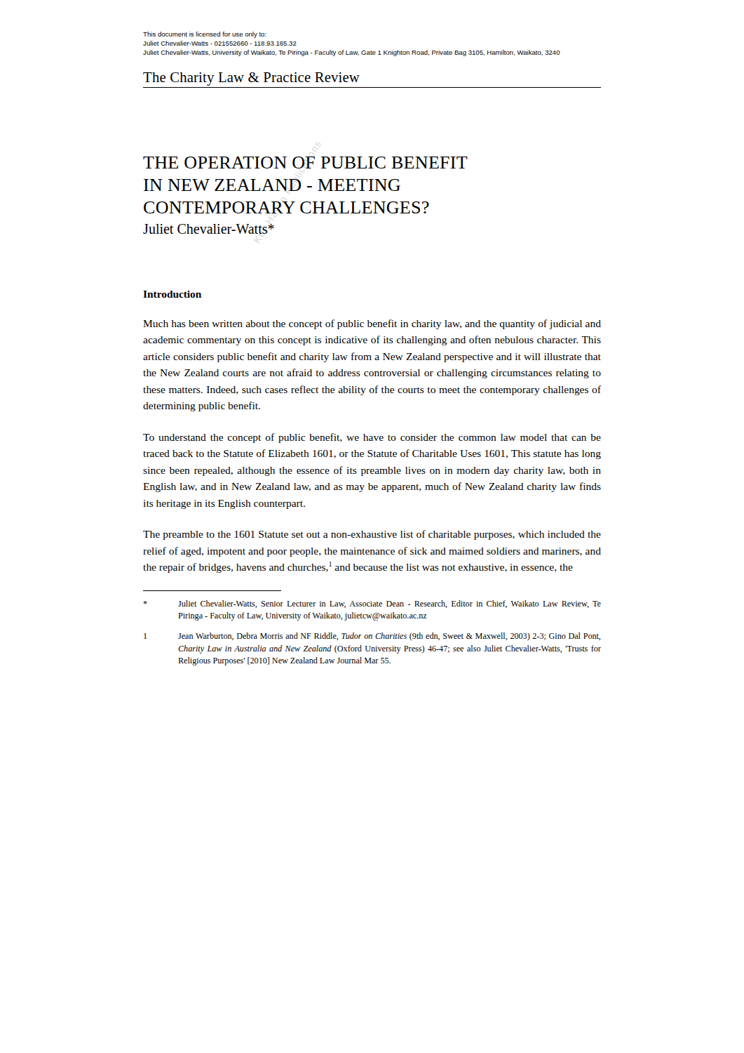This document is licensed for use only to:
Juliet Chevalier-Watts - 021552660 - 118.93.165.32
Juliet Chevalier-Watts, University of Waikato, Te Piringa - Faculty of Law, Gate 1 Knighton Road, Private Bag 3105, Hamilton, Waikato, 3240
Key Haven Publications
The Charity Law & Practice Review
THE OPERATION OF PUBLIC BENEFIT
IN NEW ZEALAND - MEETING
CONTEMPORARY CHALLENGES?
Juliet Chevalier-Watts*
Introduction
Much has been written about the concept of public benefit in charity law, and the quantity of judicial and academic commentary on this concept is indicative of its challenging and often nebulous character. This article considers public benefit and charity law from a New Zealand perspective and it will illustrate that the New Zealand courts are not afraid to address controversial or challenging circumstances relating to these matters. Indeed, such cases reflect the ability of the courts to meet the contemporary challenges of determining public benefit.
To understand the concept of public benefit, we have to consider the common law model that can be traced back to the Statute of Elizabeth 1601, or the Statute of Charitable Uses 1601, This statute has long since been repealed, although the essence of its preamble lives on in modern day charity law, both in English law, and in New Zealand law, and as may be apparent, much of New Zealand charity law finds its heritage in its English counterpart.
The preamble to the 1601 Statute set out a non-exhaustive list of charitable purposes, which included the relief of aged, impotent and poor people, the maintenance of sick and maimed soldiers and mariners, and the repair of bridges, havens and churches,1 and because the list was not exhaustive, in essence, the
*
Juliet Chevalier-Watts, Senior Lecturer in Law, Associate Dean - Research, Editor in Chief, Waikato Law Review, Te Piringa - Faculty of Law, University of Waikato, julietcw@waikato.ac.nz
1
Jean Warburton, Debra Morris and NF Riddle, Tudor on Charities (9th edn, Sweet & Maxwell, 2003) 2-3; Gino Dal Pont, Charity Law in Australia and New Zealand (Oxford University Press) 46-47; see also Juliet Chevalier-Watts, 'Trusts for Religious Purposes' [2010] New Zealand Law Journal Mar 55.